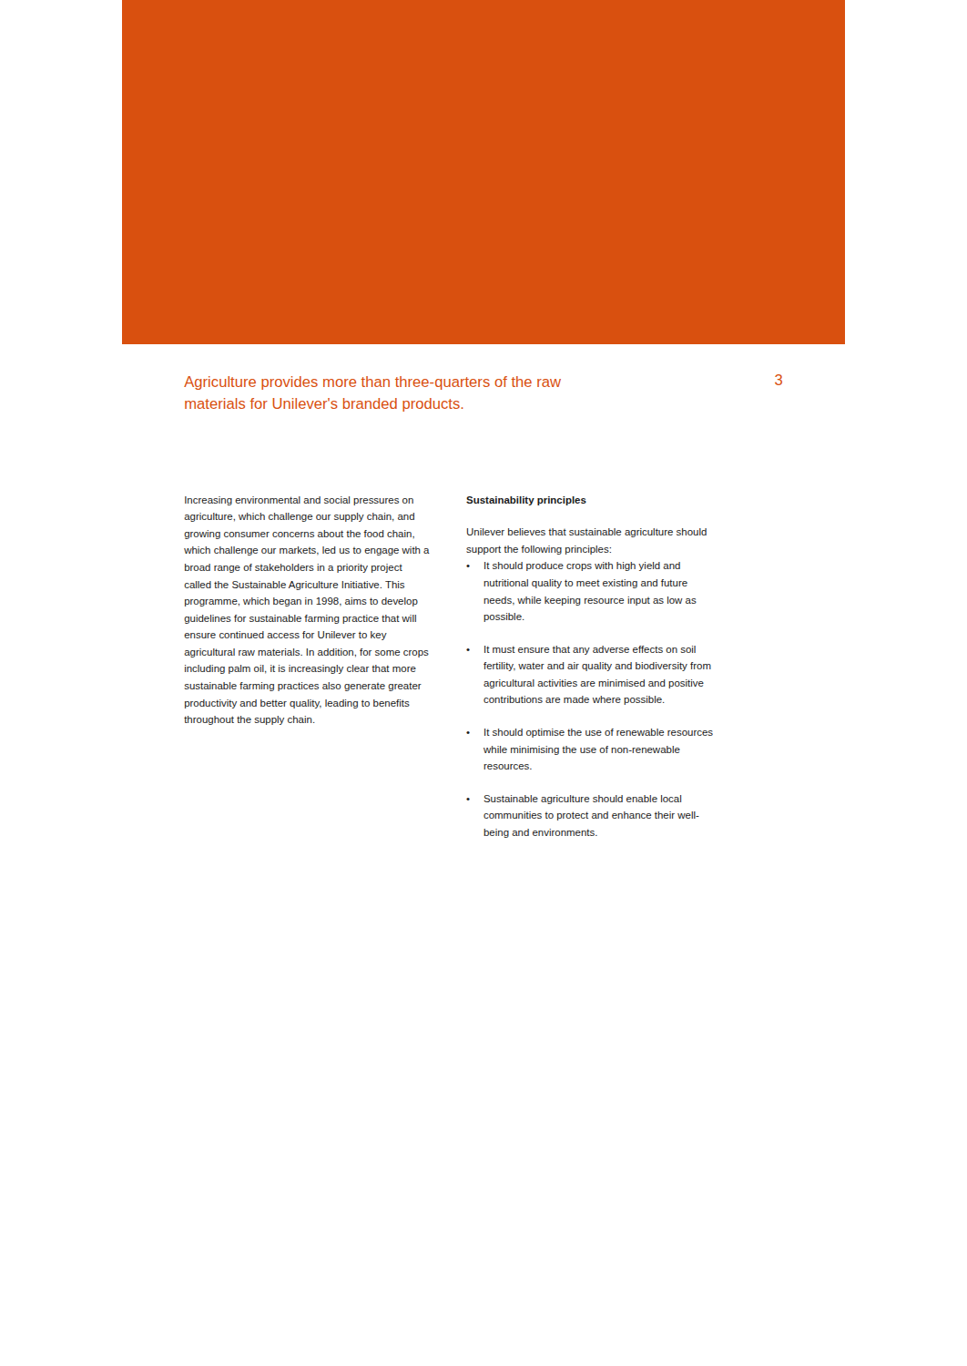Agriculture provides more than three-quarters of the raw
materials for Unilever's branded products.
3
Increasing environmental and social pressures on agriculture, which challenge our supply chain, and growing consumer concerns about the food chain, which challenge our markets, led us to engage with a broad range of stakeholders in a priority project called the Sustainable Agriculture Initiative. This programme, which began in 1998, aims to develop guidelines for sustainable farming practice that will ensure continued access for Unilever to key agricultural raw materials. In addition, for some crops including palm oil, it is increasingly clear that more sustainable farming practices also generate greater productivity and better quality, leading to benefits throughout the supply chain.
Sustainability principles
Unilever believes that sustainable agriculture should support the following principles:
It should produce crops with high yield and nutritional quality to meet existing and future needs, while keeping resource input as low as possible.
It must ensure that any adverse effects on soil fertility, water and air quality and biodiversity from agricultural activities are minimised and positive contributions are made where possible.
It should optimise the use of renewable resources while minimising the use of non-renewable resources.
Sustainable agriculture should enable local communities to protect and enhance their well-being and environments.